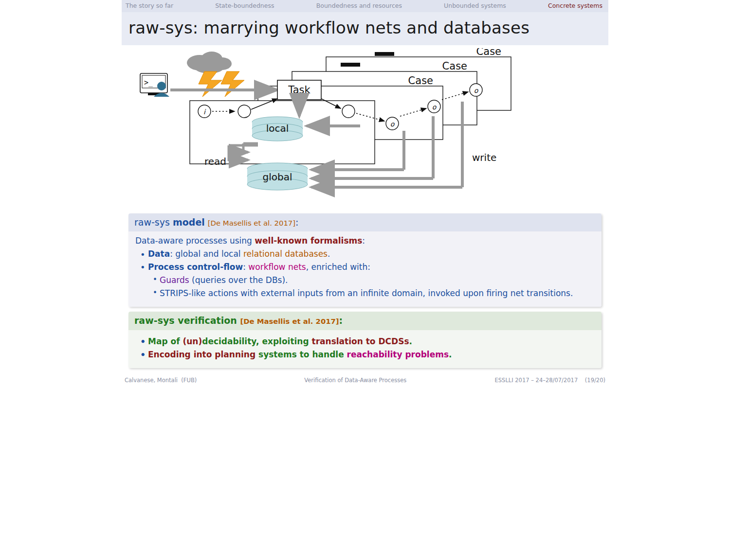The story so far State-boundedness Boundedness and resources Unbounded systems Concrete systems
raw-sys: marrying workflow nets and databases
Case Case Case >_ Task i o o o local global read write
raw-sys model [De Masellis et al. 2017]:
Data-aware processes using well-known formalisms:
Data: global and local relational databases.
Process control-flow: workflow nets, enriched with:
Guards (queries over the DBs).
STRIPS-like actions with external inputs from an infinite domain, invoked upon firing net transitions.
raw-sys verification [De Masellis et al. 2017]:
Map of (un) decidability, exploiting translation to DCDSs.
Encoding into planning systems to handle reachability problems.
Calvanese, Montali (FUB)
Verification of Data-Aware Processes
ESSLLI 2017 – 24–28/07/2017 (19/20)